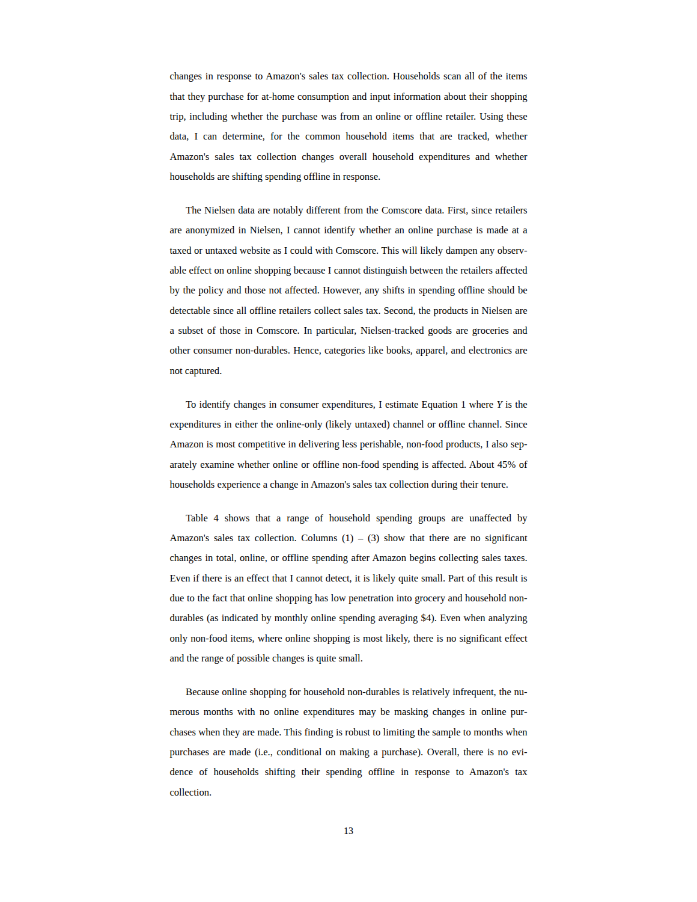changes in response to Amazon's sales tax collection. Households scan all of the items that they purchase for at-home consumption and input information about their shopping trip, including whether the purchase was from an online or offline retailer. Using these data, I can determine, for the common household items that are tracked, whether Amazon's sales tax collection changes overall household expenditures and whether households are shifting spending offline in response.
The Nielsen data are notably different from the Comscore data. First, since retailers are anonymized in Nielsen, I cannot identify whether an online purchase is made at a taxed or untaxed website as I could with Comscore. This will likely dampen any observable effect on online shopping because I cannot distinguish between the retailers affected by the policy and those not affected. However, any shifts in spending offline should be detectable since all offline retailers collect sales tax. Second, the products in Nielsen are a subset of those in Comscore. In particular, Nielsen-tracked goods are groceries and other consumer non-durables. Hence, categories like books, apparel, and electronics are not captured.
To identify changes in consumer expenditures, I estimate Equation 1 where Y is the expenditures in either the online-only (likely untaxed) channel or offline channel. Since Amazon is most competitive in delivering less perishable, non-food products, I also separately examine whether online or offline non-food spending is affected. About 45% of households experience a change in Amazon's sales tax collection during their tenure.
Table 4 shows that a range of household spending groups are unaffected by Amazon's sales tax collection. Columns (1) – (3) show that there are no significant changes in total, online, or offline spending after Amazon begins collecting sales taxes. Even if there is an effect that I cannot detect, it is likely quite small. Part of this result is due to the fact that online shopping has low penetration into grocery and household non-durables (as indicated by monthly online spending averaging $4). Even when analyzing only non-food items, where online shopping is most likely, there is no significant effect and the range of possible changes is quite small.
Because online shopping for household non-durables is relatively infrequent, the numerous months with no online expenditures may be masking changes in online purchases when they are made. This finding is robust to limiting the sample to months when purchases are made (i.e., conditional on making a purchase). Overall, there is no evidence of households shifting their spending offline in response to Amazon's tax collection.
13